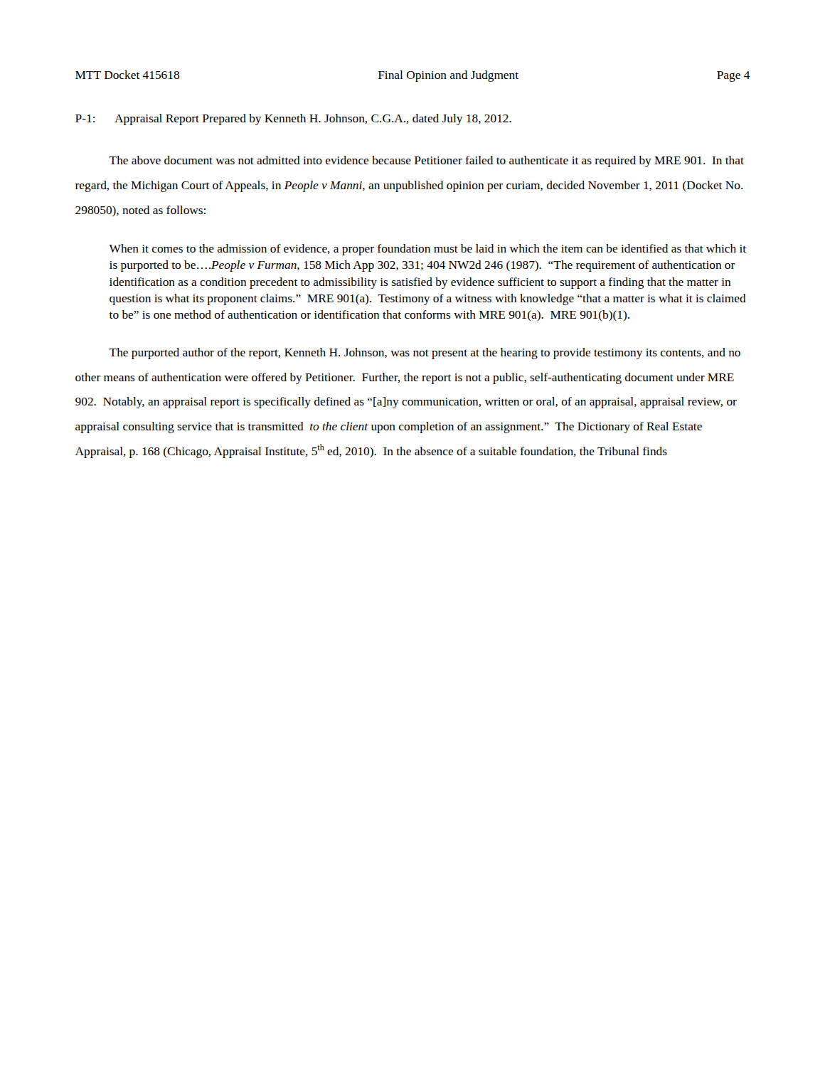MTT Docket 415618 Final Opinion and Judgment Page 4
P-1: Appraisal Report Prepared by Kenneth H. Johnson, C.G.A., dated July 18, 2012.
The above document was not admitted into evidence because Petitioner failed to authenticate it as required by MRE 901. In that regard, the Michigan Court of Appeals, in People v Manni, an unpublished opinion per curiam, decided November 1, 2011 (Docket No. 298050), noted as follows:
When it comes to the admission of evidence, a proper foundation must be laid in which the item can be identified as that which it is purported to be….People v Furman, 158 Mich App 302, 331; 404 NW2d 246 (1987). “The requirement of authentication or identification as a condition precedent to admissibility is satisfied by evidence sufficient to support a finding that the matter in question is what its proponent claims.” MRE 901(a). Testimony of a witness with knowledge “that a matter is what it is claimed to be” is one method of authentication or identification that conforms with MRE 901(a). MRE 901(b)(1).
The purported author of the report, Kenneth H. Johnson, was not present at the hearing to provide testimony its contents, and no other means of authentication were offered by Petitioner. Further, the report is not a public, self-authenticating document under MRE 902. Notably, an appraisal report is specifically defined as “[a]ny communication, written or oral, of an appraisal, appraisal review, or appraisal consulting service that is transmitted to the client upon completion of an assignment.” The Dictionary of Real Estate Appraisal, p. 168 (Chicago, Appraisal Institute, 5th ed, 2010). In the absence of a suitable foundation, the Tribunal finds